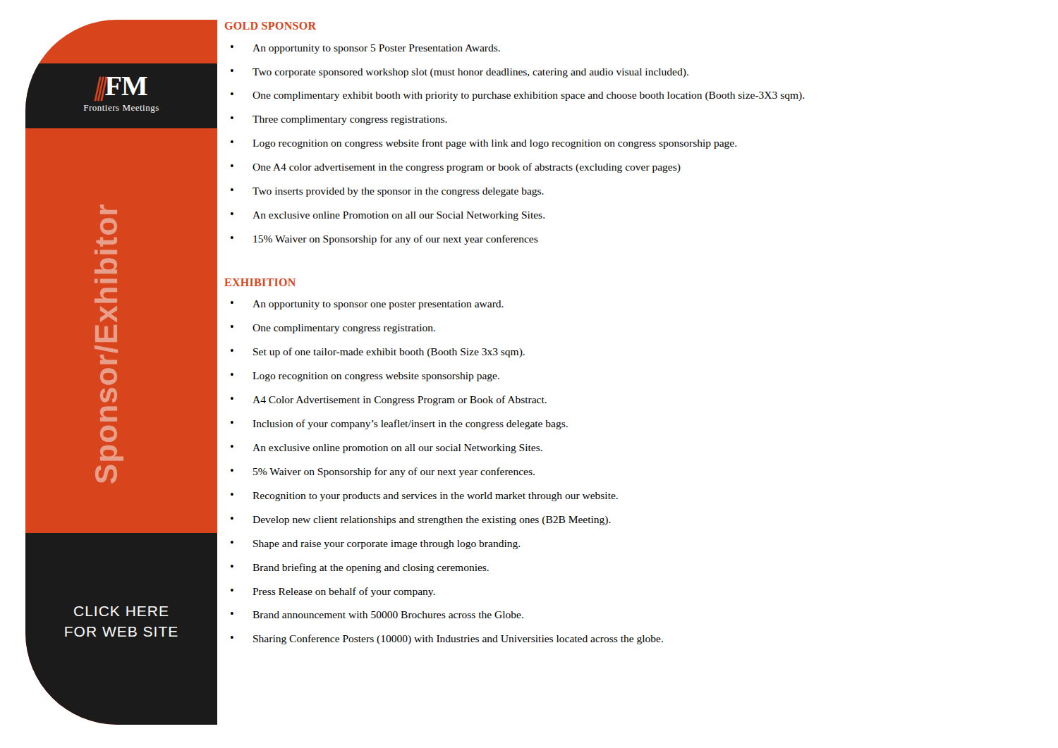|||FM
Frontiers Meetings
Sponsor/Exhibitor
CLICK HERE
FOR WEB SITE
GOLD SPONSOR
An opportunity to sponsor 5 Poster Presentation Awards.
Two corporate sponsored workshop slot (must honor deadlines, catering and audio visual included).
One complimentary exhibit booth with priority to purchase exhibition space and choose booth location (Booth size-3X3 sqm).
Three complimentary congress registrations.
Logo recognition on congress website front page with link and logo recognition on congress sponsorship page.
One A4 color advertisement in the congress program or book of abstracts (excluding cover pages)
Two inserts provided by the sponsor in the congress delegate bags.
An exclusive online Promotion on all our Social Networking Sites.
15% Waiver on Sponsorship for any of our next year conferences
EXHIBITION
An opportunity to sponsor one poster presentation award.
One complimentary congress registration.
Set up of one tailor-made exhibit booth (Booth Size 3x3 sqm).
Logo recognition on congress website sponsorship page.
A4 Color Advertisement in Congress Program or Book of Abstract.
Inclusion of your company’s leaflet/insert in the congress delegate bags.
An exclusive online promotion on all our social Networking Sites.
5% Waiver on Sponsorship for any of our next year conferences.
Recognition to your products and services in the world market through our website.
Develop new client relationships and strengthen the existing ones (B2B Meeting).
Shape and raise your corporate image through logo branding.
Brand briefing at the opening and closing ceremonies.
Press Release on behalf of your company.
Brand announcement with 50000 Brochures across the Globe.
Sharing Conference Posters (10000) with Industries and Universities located across the globe.